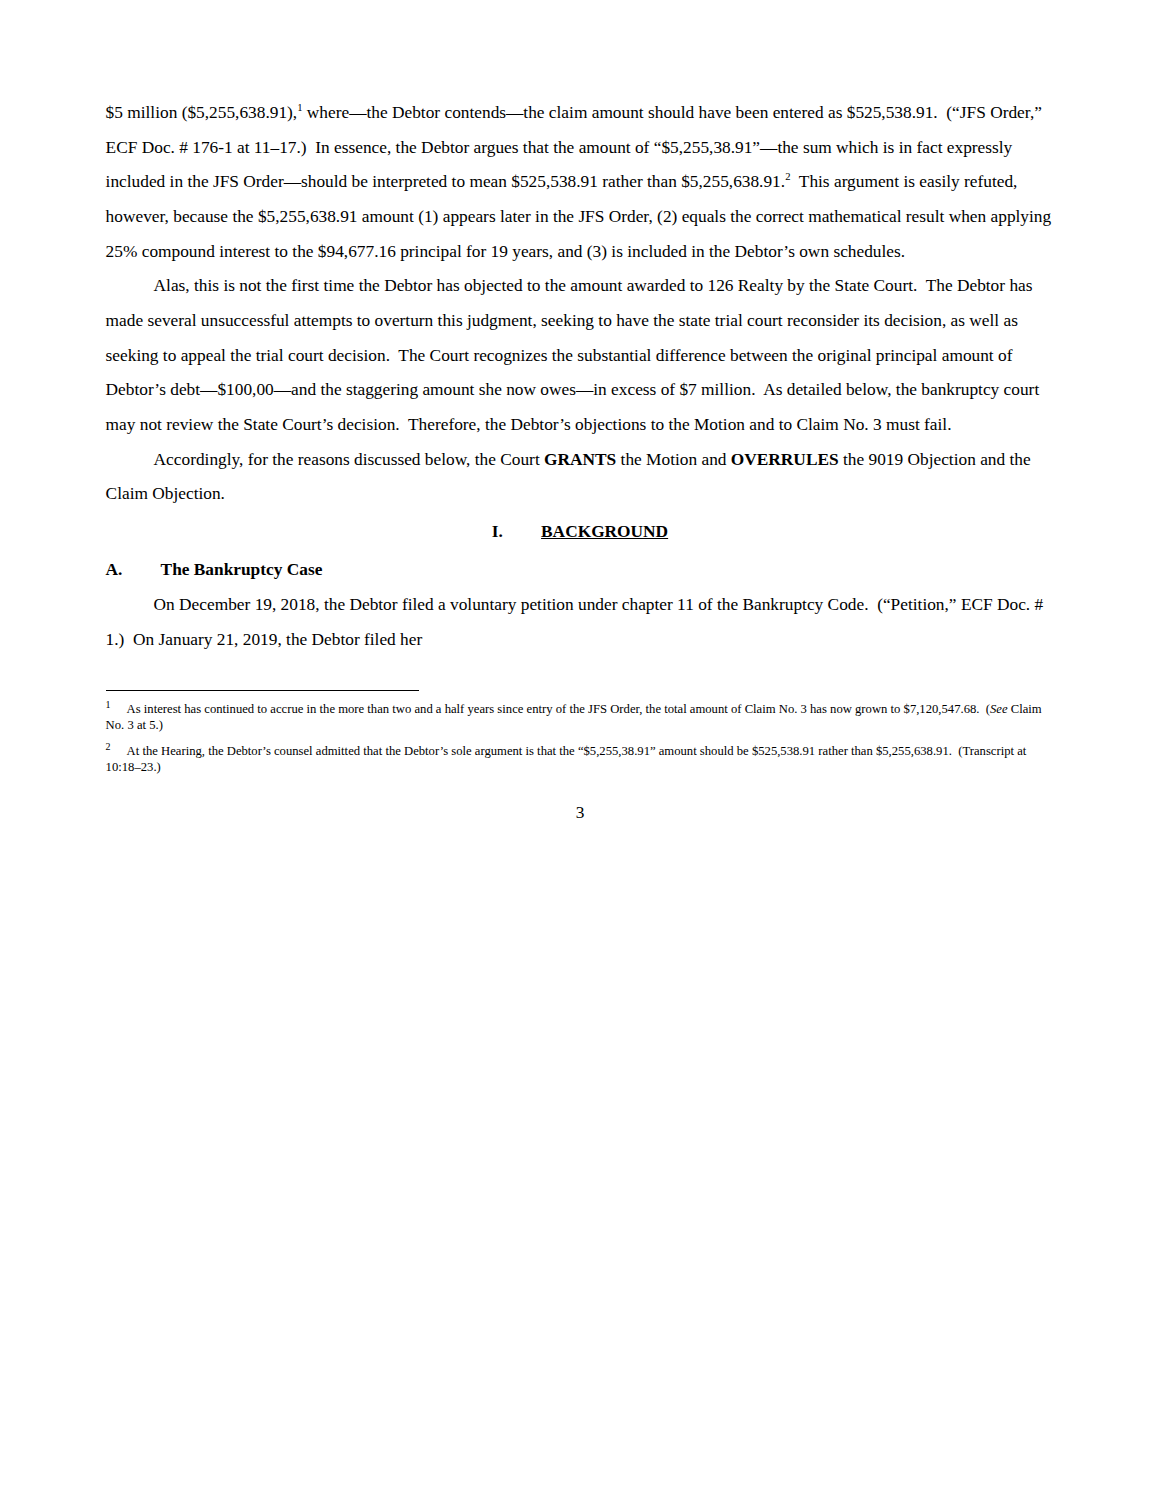$5 million ($5,255,638.91),1 where—the Debtor contends—the claim amount should have been entered as $525,538.91. (“JFS Order,” ECF Doc. # 176-1 at 11–17.) In essence, the Debtor argues that the amount of “$5,255,38.91”—the sum which is in fact expressly included in the JFS Order—should be interpreted to mean $525,538.91 rather than $5,255,638.91.2 This argument is easily refuted, however, because the $5,255,638.91 amount (1) appears later in the JFS Order, (2) equals the correct mathematical result when applying 25% compound interest to the $94,677.16 principal for 19 years, and (3) is included in the Debtor’s own schedules.
Alas, this is not the first time the Debtor has objected to the amount awarded to 126 Realty by the State Court. The Debtor has made several unsuccessful attempts to overturn this judgment, seeking to have the state trial court reconsider its decision, as well as seeking to appeal the trial court decision. The Court recognizes the substantial difference between the original principal amount of Debtor’s debt—$100,00—and the staggering amount she now owes—in excess of $7 million. As detailed below, the bankruptcy court may not review the State Court’s decision. Therefore, the Debtor’s objections to the Motion and to Claim No. 3 must fail.
Accordingly, for the reasons discussed below, the Court GRANTS the Motion and OVERRULES the 9019 Objection and the Claim Objection.
I. BACKGROUND
A. The Bankruptcy Case
On December 19, 2018, the Debtor filed a voluntary petition under chapter 11 of the Bankruptcy Code. (“Petition,” ECF Doc. # 1.) On January 21, 2019, the Debtor filed her
1 As interest has continued to accrue in the more than two and a half years since entry of the JFS Order, the total amount of Claim No. 3 has now grown to $7,120,547.68. (See Claim No. 3 at 5.)
2 At the Hearing, the Debtor’s counsel admitted that the Debtor’s sole argument is that the “$5,255,38.91” amount should be $525,538.91 rather than $5,255,638.91. (Transcript at 10:18–23.)
3